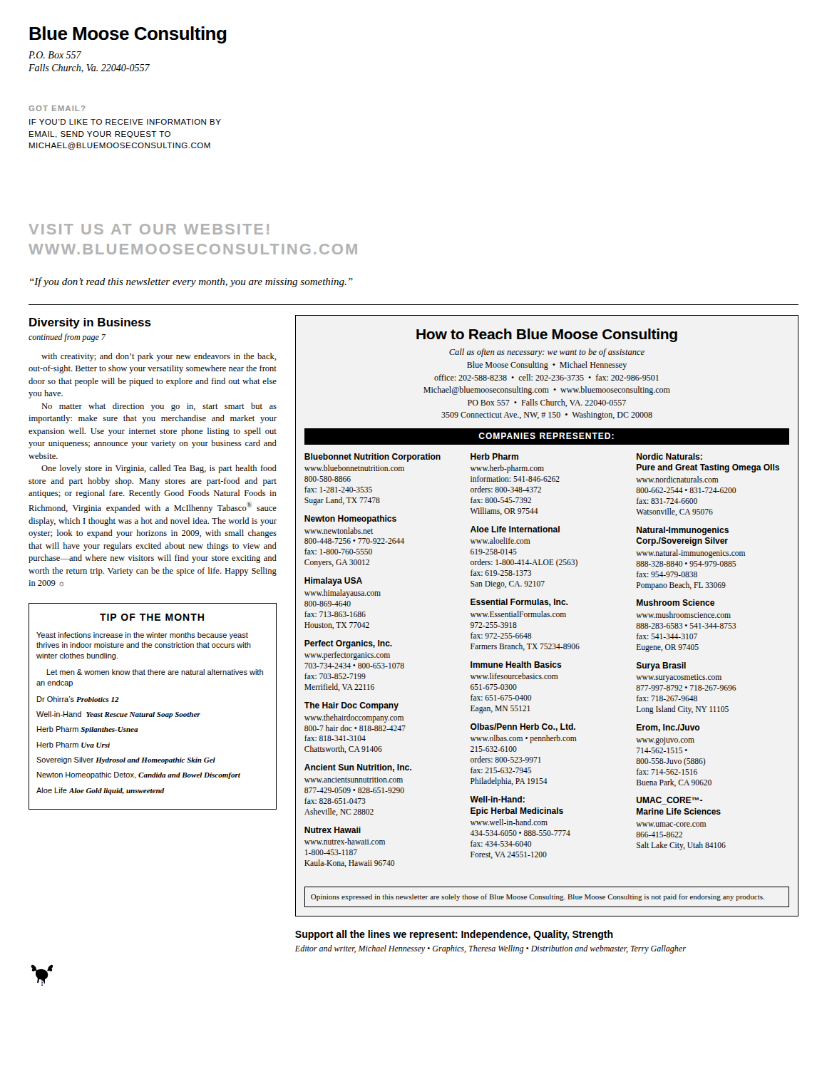Blue Moose Consulting
P.O. Box 557
Falls Church, Va. 22040-0557
GOT EMAIL?
IF YOU’D LIKE TO RECEIVE INFORMATION BY
EMAIL, SEND YOUR REQUEST TO
MICHAEL@BLUEMOOSECONSULTING.COM
VISIT US AT OUR WEBSITE!
WWW.BLUEMOOSECONSULTING.COM
“If you don’t read this newsletter every month, you are missing something.”
Diversity in Business
continued from page 7
with creativity; and don’t park your new endeavors in the back, out-of-sight. Better to show your versatility somewhere near the front door so that people will be piqued to explore and find out what else you have.
No matter what direction you go in, start smart but as importantly: make sure that you merchandise and market your expansion well. Use your internet store phone listing to spell out your uniqueness; announce your variety on your business card and website.
One lovely store in Virginia, called Tea Bag, is part health food store and part hobby shop. Many stores are part-food and part antiques; or regional fare. Recently Good Foods Natural Foods in Richmond, Virginia expanded with a McIlhenny Tabasco® sauce display, which I thought was a hot and novel idea. The world is your oyster; look to expand your horizons in 2009, with small changes that will have your regulars excited about new things to view and purchase—and where new visitors will find your store exciting and worth the return trip. Variety can be the spice of life. Happy Selling in 2009 ☼
TIP OF THE MONTH
Yeast infections increase in the winter months because yeast thrives in indoor moisture and the constriction that occurs with winter clothes bundling.
Let men & women know that there are natural alternatives with an endcap
Dr Ohirra’s Probiotics 12
Well-in-Hand Yeast Rescue Natural Soap Soother
Herb Pharm Spilanthes-Usnea
Herb Pharm Uva Ursi
Sovereign Silver Hydrosol and Homeopathic Skin Gel
Newton Homeopathic Detox, Candida and Bowel Discomfort
Aloe Life Aloe Gold liquid, unsweetend
How to Reach Blue Moose Consulting
Call as often as necessary: we want to be of assistance
Blue Moose Consulting • Michael Hennessey
office: 202-588-8238 • cell: 202-236-3735 • fax: 202-986-9501
Michael@bluemooseconsulting.com • www.bluemooseconsulting.com
PO Box 557 • Falls Church, VA. 22040-0557
3509 Connecticut Ave., NW, # 150 • Washington, DC 20008
COMPANIES REPRESENTED:
Bluebonnet Nutrition Corporation www.bluebonnetnutrition.com
800-580-8866
fax: 1-281-240-3535
Sugar Land, TX 77478
Newton Homeopathics www.newtonlabs.net
800-448-7256 • 770-922-2644
fax: 1-800-760-5550
Conyers, GA 30012
Himalaya USA www.himalayausa.com
800-869-4640
fax: 713-863-1686
Houston, TX 77042
Perfect Organics, Inc. www.perfectorganics.com
703-734-2434 • 800-653-1078
fax: 703-852-7199
Merrifield, VA 22116
The Hair Doc Company www.thehairdoccompany.com
800-7 hair doc • 818-882-4247
fax: 818-341-3104
Chattsworth, CA 91406
Ancient Sun Nutrition, Inc. www.ancientsunnutrition.com
877-429-0509 • 828-651-9290
fax: 828-651-0473
Asheville, NC 28802
Nutrex Hawaii www.nutrex-hawaii.com
1-800-453-1187
Kaula-Kona, Hawaii 96740
Herb Pharm www.herb-pharm.com
information: 541-846-6262
orders: 800-348-4372
fax: 800-545-7392
Williams, OR 97544
Aloe Life International www.aloelife.com
619-258-0145
orders: 1-800-414-ALOE (2563)
fax: 619-258-1373
San Diego, CA. 92107
Essential Formulas, Inc. www.EssentialFormulas.com
972-255-3918
fax: 972-255-6648
Farmers Branch, TX 75234-8906
Immune Health Basics www.lifesourcebasics.com
651-675-0300
fax: 651-675-0400
Eagan, MN 55121
Olbas/Penn Herb Co., Ltd. www.olbas.com • pennherb.com
215-632-6100
orders: 800-523-9971
fax: 215-632-7945
Philadelphia, PA 19154
Well-in-Hand:
Epic Herbal Medicinals www.well-in-hand.com
434-534-6050 • 888-550-7774
fax: 434-534-6040
Forest, VA 24551-1200
Nordic Naturals:
Pure and Great Tasting Omega OIls www.nordicnaturals.com
800-662-2544 • 831-724-6200
fax: 831-724-6600
Watsonville, CA 95076
Natural-Immunogenics Corp./Sovereign Silver www.natural-immunogenics.com
888-328-8840 • 954-979-0885
fax: 954-979-0838
Pompano Beach, FL 33069
Mushroom Science www.mushroomscience.com
888-283-6583 • 541-344-8753
fax: 541-344-3107
Eugene, OR 97405
Surya Brasil www.suryacosmetics.com
877-997-8792 • 718-267-9696
fax: 718-267-9648
Long Island City, NY 11105
Erom, Inc./Juvo www.gojuvo.com
714-562-1515 •
800-558-Juvo (5886)
fax: 714-562-1516
Buena Park, CA 90620
UMAC_CORE™-
Marine Life Sciences www.umac-core.com
866-415-8622
Salt Lake City, Utah 84106
Opinions expressed in this newsletter are solely those of Blue Moose Consulting. Blue Moose Consulting is not paid for endorsing any products.
Support all the lines we represent: Independence, Quality, Strength
Editor and writer, Michael Hennessey • Graphics, Theresa Welling • Distribution and webmaster, Terry Gallagher
8